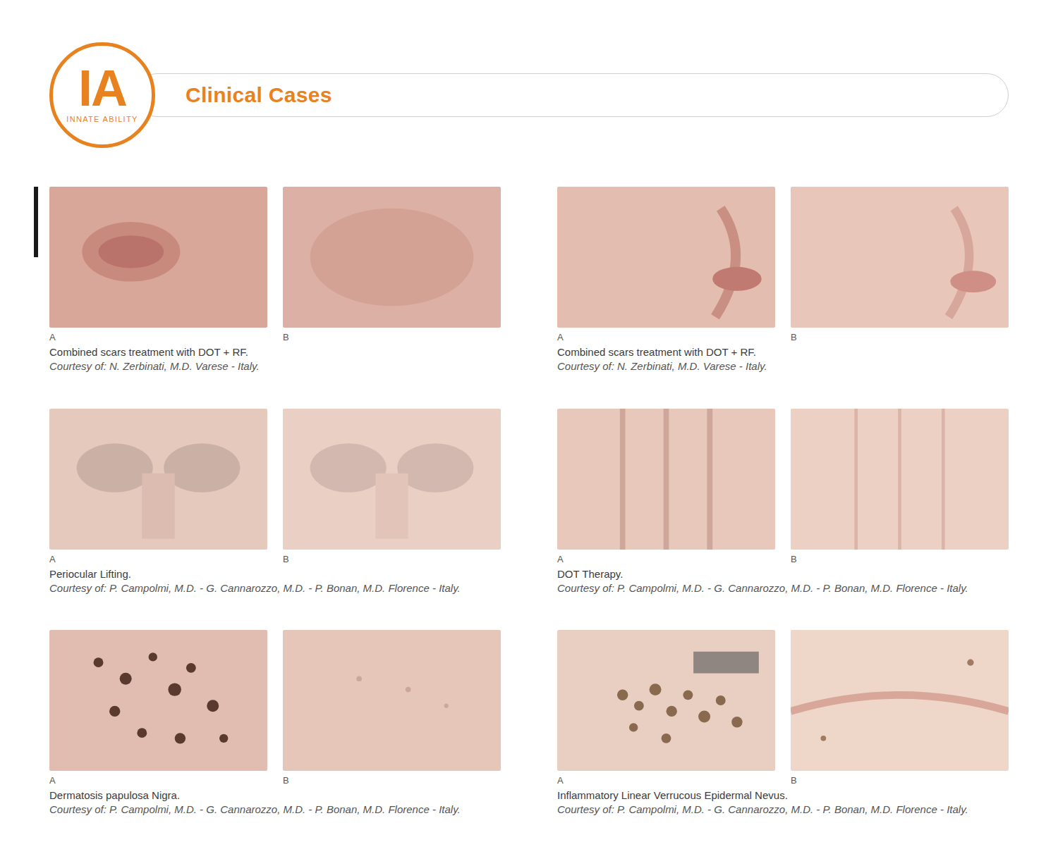IA
Innate Ability
Clinical Cases
A
B
Combined scars treatment with DOT + RF. Courtesy of: N. Zerbinati, M.D. Varese - Italy.
A
B
Combined scars treatment with DOT + RF. Courtesy of: N. Zerbinati, M.D. Varese - Italy.
A
B
Periocular Lifting. Courtesy of: P. Campolmi, M.D. - G. Cannarozzo, M.D. - P. Bonan, M.D. Florence - Italy.
A
B
DOT Therapy. Courtesy of: P. Campolmi, M.D. - G. Cannarozzo, M.D. - P. Bonan, M.D. Florence - Italy.
A
B
Dermatosis papulosa Nigra. Courtesy of: P. Campolmi, M.D. - G. Cannarozzo, M.D. - P. Bonan, M.D. Florence - Italy.
A
B
Inflammatory Linear Verrucous Epidermal Nevus. Courtesy of: P. Campolmi, M.D. - G. Cannarozzo, M.D. - P. Bonan, M.D. Florence - Italy.